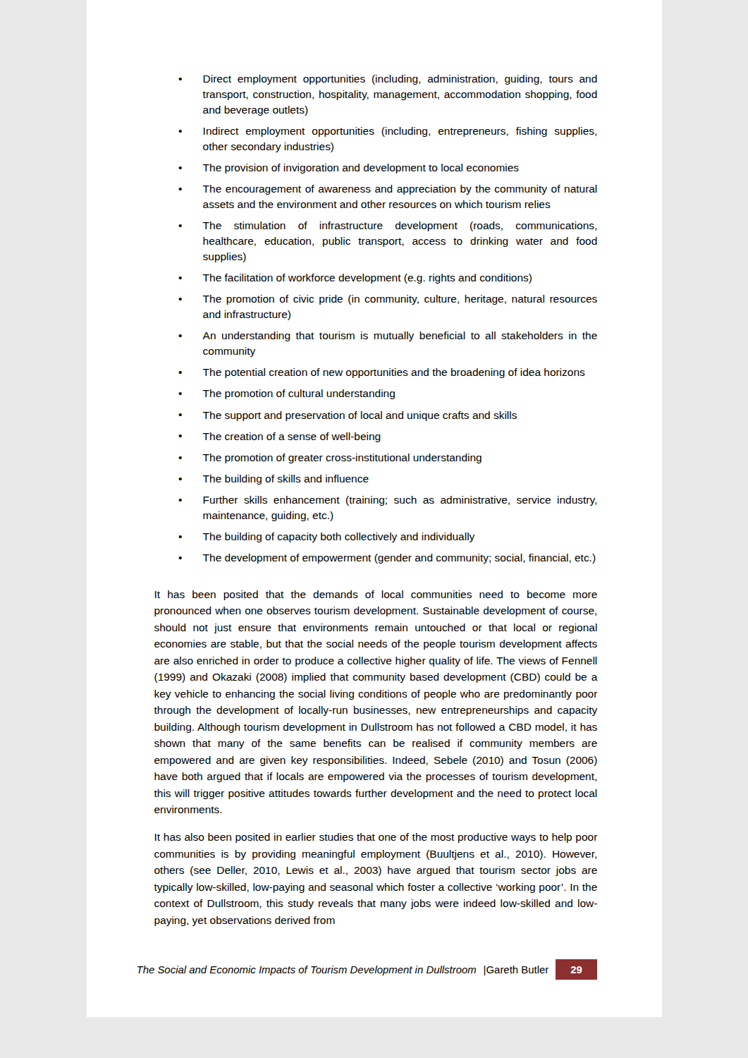Direct employment opportunities (including, administration, guiding, tours and transport, construction, hospitality, management, accommodation shopping, food and beverage outlets)
Indirect employment opportunities (including, entrepreneurs, fishing supplies, other secondary industries)
The provision of invigoration and development to local economies
The encouragement of awareness and appreciation by the community of natural assets and the environment and other resources on which tourism relies
The stimulation of infrastructure development (roads, communications, healthcare, education, public transport, access to drinking water and food supplies)
The facilitation of workforce development (e.g. rights and conditions)
The promotion of civic pride (in community, culture, heritage, natural resources and infrastructure)
An understanding that tourism is mutually beneficial to all stakeholders in the community
The potential creation of new opportunities and the broadening of idea horizons
The promotion of cultural understanding
The support and preservation of local and unique crafts and skills
The creation of a sense of well-being
The promotion of greater cross-institutional understanding
The building of skills and influence
Further skills enhancement (training; such as administrative, service industry, maintenance, guiding, etc.)
The building of capacity both collectively and individually
The development of empowerment (gender and community; social, financial, etc.)
It has been posited that the demands of local communities need to become more pronounced when one observes tourism development. Sustainable development of course, should not just ensure that environments remain untouched or that local or regional economies are stable, but that the social needs of the people tourism development affects are also enriched in order to produce a collective higher quality of life. The views of Fennell (1999) and Okazaki (2008) implied that community based development (CBD) could be a key vehicle to enhancing the social living conditions of people who are predominantly poor through the development of locally-run businesses, new entrepreneurships and capacity building. Although tourism development in Dullstroom has not followed a CBD model, it has shown that many of the same benefits can be realised if community members are empowered and are given key responsibilities. Indeed, Sebele (2010) and Tosun (2006) have both argued that if locals are empowered via the processes of tourism development, this will trigger positive attitudes towards further development and the need to protect local environments.
It has also been posited in earlier studies that one of the most productive ways to help poor communities is by providing meaningful employment (Buultjens et al., 2010). However, others (see Deller, 2010, Lewis et al., 2003) have argued that tourism sector jobs are typically low-skilled, low-paying and seasonal which foster a collective ‘working poor’. In the context of Dullstroom, this study reveals that many jobs were indeed low-skilled and low-paying, yet observations derived from
The Social and Economic Impacts of Tourism Development in Dullstroom
|Gareth Butler
29